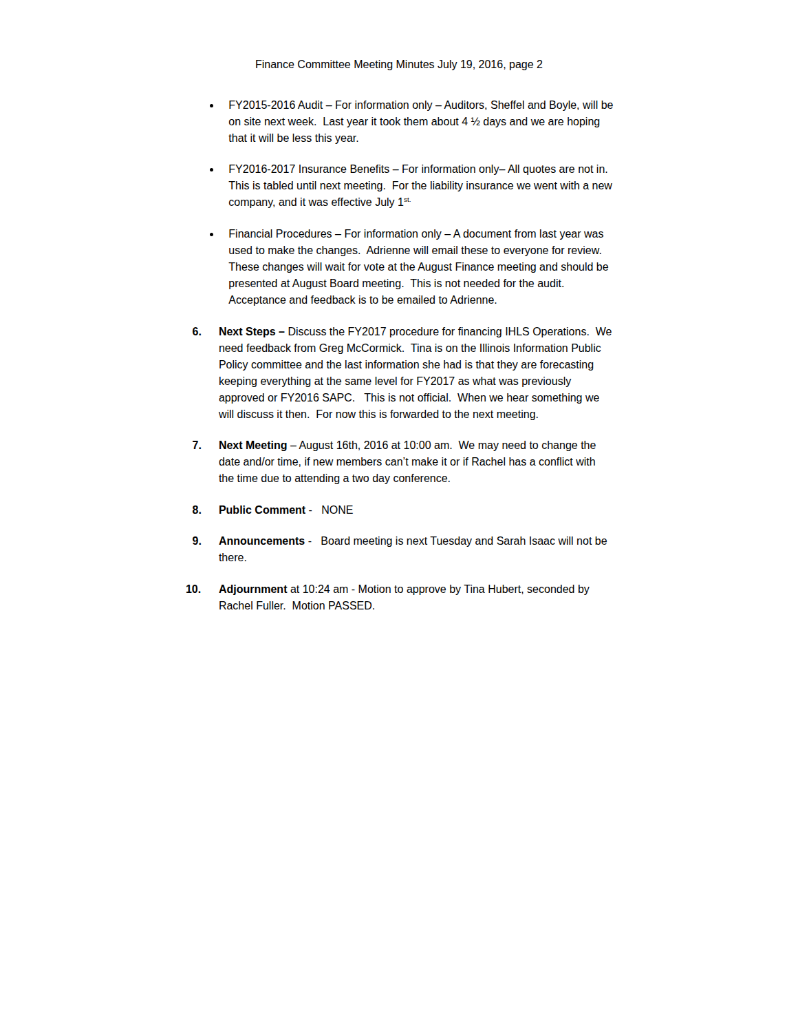Finance Committee Meeting Minutes July 19, 2016, page 2
FY2015-2016 Audit – For information only – Auditors, Sheffel and Boyle, will be on site next week. Last year it took them about 4 ½ days and we are hoping that it will be less this year.
FY2016-2017 Insurance Benefits – For information only– All quotes are not in. This is tabled until next meeting. For the liability insurance we went with a new company, and it was effective July 1st.
Financial Procedures – For information only – A document from last year was used to make the changes. Adrienne will email these to everyone for review. These changes will wait for vote at the August Finance meeting and should be presented at August Board meeting. This is not needed for the audit. Acceptance and feedback is to be emailed to Adrienne.
Next Steps – Discuss the FY2017 procedure for financing IHLS Operations. We need feedback from Greg McCormick. Tina is on the Illinois Information Public Policy committee and the last information she had is that they are forecasting keeping everything at the same level for FY2017 as what was previously approved or FY2016 SAPC. This is not official. When we hear something we will discuss it then. For now this is forwarded to the next meeting.
Next Meeting – August 16th, 2016 at 10:00 am. We may need to change the date and/or time, if new members can’t make it or if Rachel has a conflict with the time due to attending a two day conference.
Public Comment - NONE
Announcements - Board meeting is next Tuesday and Sarah Isaac will not be there.
Adjournment at 10:24 am - Motion to approve by Tina Hubert, seconded by Rachel Fuller. Motion PASSED.